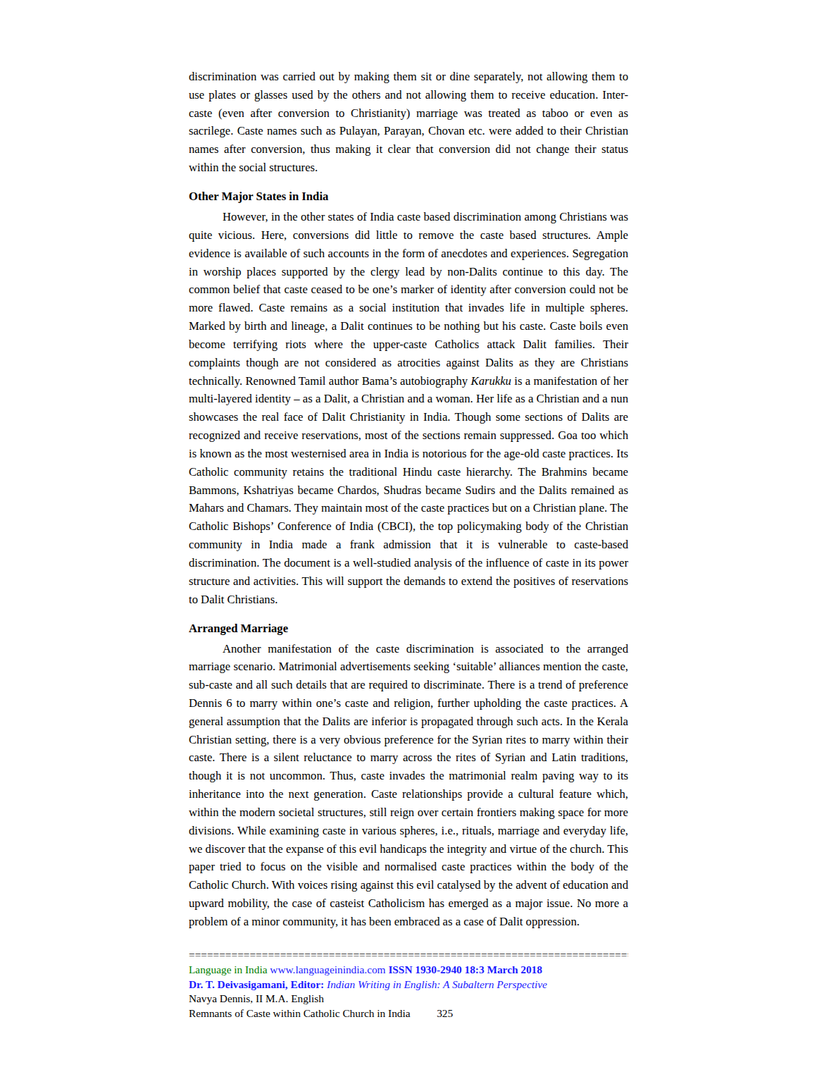discrimination was carried out by making them sit or dine separately, not allowing them to use plates or glasses used by the others and not allowing them to receive education. Inter-caste (even after conversion to Christianity) marriage was treated as taboo or even as sacrilege. Caste names such as Pulayan, Parayan, Chovan etc. were added to their Christian names after conversion, thus making it clear that conversion did not change their status within the social structures.
Other Major States in India
However, in the other states of India caste based discrimination among Christians was quite vicious. Here, conversions did little to remove the caste based structures. Ample evidence is available of such accounts in the form of anecdotes and experiences. Segregation in worship places supported by the clergy lead by non-Dalits continue to this day. The common belief that caste ceased to be one’s marker of identity after conversion could not be more flawed. Caste remains as a social institution that invades life in multiple spheres. Marked by birth and lineage, a Dalit continues to be nothing but his caste. Caste boils even become terrifying riots where the upper-caste Catholics attack Dalit families. Their complaints though are not considered as atrocities against Dalits as they are Christians technically. Renowned Tamil author Bama’s autobiography Karukku is a manifestation of her multi-layered identity – as a Dalit, a Christian and a woman. Her life as a Christian and a nun showcases the real face of Dalit Christianity in India. Though some sections of Dalits are recognized and receive reservations, most of the sections remain suppressed. Goa too which is known as the most westernised area in India is notorious for the age-old caste practices. Its Catholic community retains the traditional Hindu caste hierarchy. The Brahmins became Bammons, Kshatriyas became Chardos, Shudras became Sudirs and the Dalits remained as Mahars and Chamars. They maintain most of the caste practices but on a Christian plane. The Catholic Bishops’ Conference of India (CBCI), the top policymaking body of the Christian community in India made a frank admission that it is vulnerable to caste-based discrimination. The document is a well-studied analysis of the influence of caste in its power structure and activities. This will support the demands to extend the positives of reservations to Dalit Christians.
Arranged Marriage
Another manifestation of the caste discrimination is associated to the arranged marriage scenario. Matrimonial advertisements seeking ‘suitable’ alliances mention the caste, sub-caste and all such details that are required to discriminate. There is a trend of preference Dennis 6 to marry within one’s caste and religion, further upholding the caste practices. A general assumption that the Dalits are inferior is propagated through such acts. In the Kerala Christian setting, there is a very obvious preference for the Syrian rites to marry within their caste. There is a silent reluctance to marry across the rites of Syrian and Latin traditions, though it is not uncommon. Thus, caste invades the matrimonial realm paving way to its inheritance into the next generation. Caste relationships provide a cultural feature which, within the modern societal structures, still reign over certain frontiers making space for more divisions. While examining caste in various spheres, i.e., rituals, marriage and everyday life, we discover that the expanse of this evil handicaps the integrity and virtue of the church. This paper tried to focus on the visible and normalised caste practices within the body of the Catholic Church. With voices rising against this evil catalysed by the advent of education and upward mobility, the case of casteist Catholicism has emerged as a major issue. No more a problem of a minor community, it has been embraced as a case of Dalit oppression.
==================================================================================
Language in India www.languageinindia.com ISSN 1930-2940 18:3 March 2018
Dr. T. Deivasigamani, Editor: Indian Writing in English: A Subaltern Perspective
Navya Dennis, II M.A. English
Remnants of Caste within Catholic Church in India 325